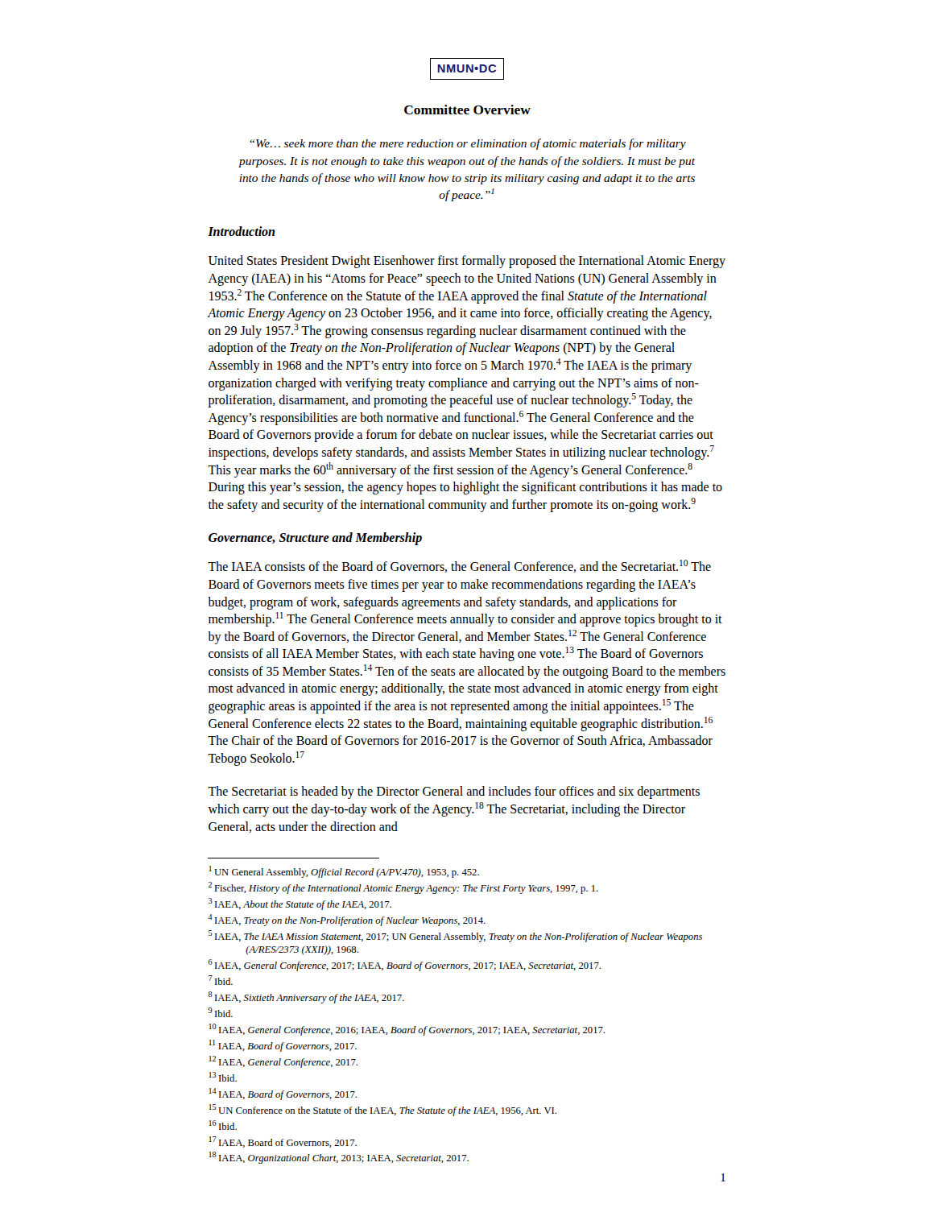NMUN•DC
Committee Overview
“We… seek more than the mere reduction or elimination of atomic materials for military purposes. It is not enough to take this weapon out of the hands of the soldiers. It must be put into the hands of those who will know how to strip its military casing and adapt it to the arts of peace.”1
Introduction
United States President Dwight Eisenhower first formally proposed the International Atomic Energy Agency (IAEA) in his “Atoms for Peace” speech to the United Nations (UN) General Assembly in 1953.2 The Conference on the Statute of the IAEA approved the final Statute of the International Atomic Energy Agency on 23 October 1956, and it came into force, officially creating the Agency, on 29 July 1957.3 The growing consensus regarding nuclear disarmament continued with the adoption of the Treaty on the Non-Proliferation of Nuclear Weapons (NPT) by the General Assembly in 1968 and the NPT’s entry into force on 5 March 1970.4 The IAEA is the primary organization charged with verifying treaty compliance and carrying out the NPT’s aims of non-proliferation, disarmament, and promoting the peaceful use of nuclear technology.5 Today, the Agency’s responsibilities are both normative and functional.6 The General Conference and the Board of Governors provide a forum for debate on nuclear issues, while the Secretariat carries out inspections, develops safety standards, and assists Member States in utilizing nuclear technology.7 This year marks the 60th anniversary of the first session of the Agency’s General Conference.8 During this year’s session, the agency hopes to highlight the significant contributions it has made to the safety and security of the international community and further promote its on-going work.9
Governance, Structure and Membership
The IAEA consists of the Board of Governors, the General Conference, and the Secretariat.10 The Board of Governors meets five times per year to make recommendations regarding the IAEA’s budget, program of work, safeguards agreements and safety standards, and applications for membership.11 The General Conference meets annually to consider and approve topics brought to it by the Board of Governors, the Director General, and Member States.12 The General Conference consists of all IAEA Member States, with each state having one vote.13 The Board of Governors consists of 35 Member States.14 Ten of the seats are allocated by the outgoing Board to the members most advanced in atomic energy; additionally, the state most advanced in atomic energy from eight geographic areas is appointed if the area is not represented among the initial appointees.15 The General Conference elects 22 states to the Board, maintaining equitable geographic distribution.16 The Chair of the Board of Governors for 2016-2017 is the Governor of South Africa, Ambassador Tebogo Seokolo.17
The Secretariat is headed by the Director General and includes four offices and six departments which carry out the day-to-day work of the Agency.18 The Secretariat, including the Director General, acts under the direction and
1 UN General Assembly, Official Record (A/PV.470), 1953, p. 452.
2 Fischer, History of the International Atomic Energy Agency: The First Forty Years, 1997, p. 1.
3 IAEA, About the Statute of the IAEA, 2017.
4 IAEA, Treaty on the Non-Proliferation of Nuclear Weapons, 2014.
5 IAEA, The IAEA Mission Statement, 2017; UN General Assembly, Treaty on the Non-Proliferation of Nuclear Weapons(A/RES/2373 (XXII)), 1968.
6 IAEA, General Conference, 2017; IAEA, Board of Governors, 2017; IAEA, Secretariat, 2017.
7 Ibid.
8 IAEA, Sixtieth Anniversary of the IAEA, 2017.
9 Ibid.
10 IAEA, General Conference, 2016; IAEA, Board of Governors, 2017; IAEA, Secretariat, 2017.
11 IAEA, Board of Governors, 2017.
12 IAEA, General Conference, 2017.
13 Ibid.
14 IAEA, Board of Governors, 2017.
15 UN Conference on the Statute of the IAEA, The Statute of the IAEA, 1956, Art. VI.
16 Ibid.
17 IAEA, Board of Governors, 2017.
18 IAEA, Organizational Chart, 2013; IAEA, Secretariat, 2017.
1